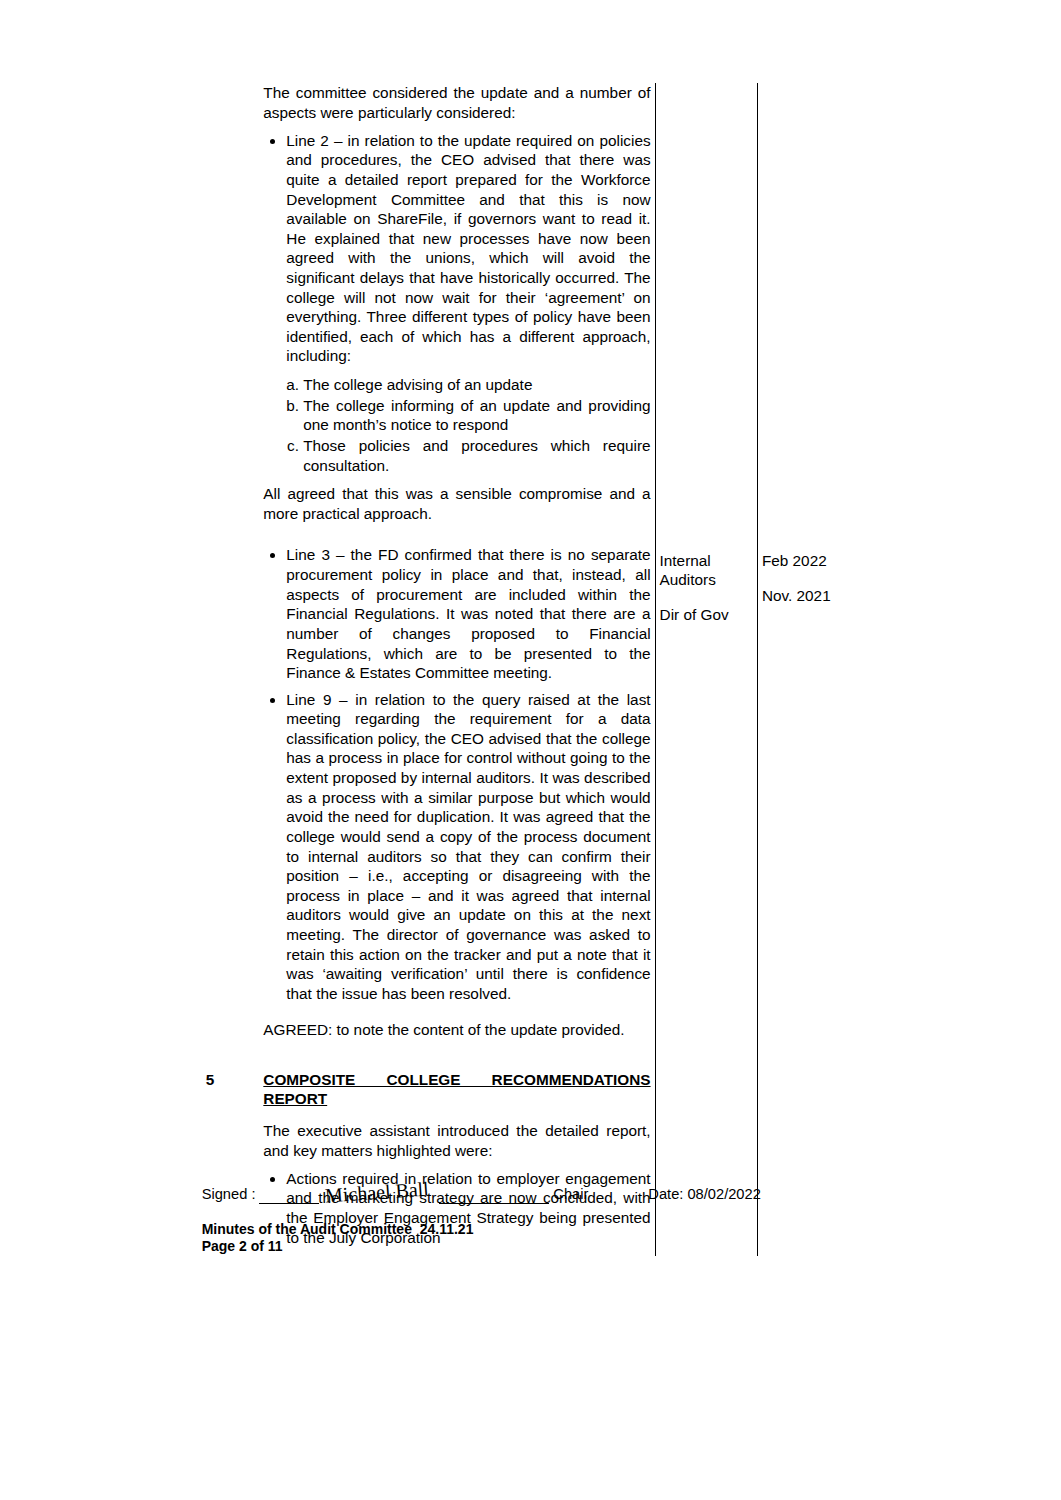| | The committee considered the update and a number of aspects were particularly considered: Line 2 – in relation to the update required on policies and procedures, the CEO advised that there was quite a detailed report prepared for the Workforce Development Committee and that this is now available on ShareFile, if governors want to read it. He explained that new processes have now been agreed with the unions, which will avoid the significant delays that have historically occurred. The college will not now wait for their ‘agreement’ on everything. Three different types of policy have been identified, each of which has a different approach, including: The college advising of an update The college informing of an update and providing one month’s notice to respond Those policies and procedures which require consultation. All agreed that this was a sensible compromise and a more practical approach. Line 3 – the FD confirmed that there is no separate procurement policy in place and that, instead, all aspects of procurement are included within the Financial Regulations. It was noted that there are a number of changes proposed to Financial Regulations, which are to be presented to the Finance & Estates Committee meeting. Line 9 – in relation to the query raised at the last meeting regarding the requirement for a data classification policy, the CEO advised that the college has a process in place for control without going to the extent proposed by internal auditors. It was described as a process with a similar purpose but which would avoid the need for duplication. It was agreed that the college would send a copy of the process document to internal auditors so that they can confirm their position – i.e., accepting or disagreeing with the process in place – and it was agreed that internal auditors would give an update on this at the next meeting. The director of governance was asked to retain this action on the tracker and put a note that it was ‘awaiting verification’ until there is confidence that the issue has been resolved. AGREED: to note the content of the update provided. | Internal Auditors Dir of Gov | Feb 2022 Nov. 2021 |
| 5 | COMPOSITE COLLEGE RECOMMENDATIONS REPORT The executive assistant introduced the detailed report, and key matters highlighted were: Actions required in relation to employer engagement and the marketing strategy are now concluded, with the Employer Engagement Strategy being presented to the July Corporation | | |
Signed : Michael Ball Chair Date: 08/02/2022
Minutes of the Audit Committee 24.11.21
Page 2 of 11